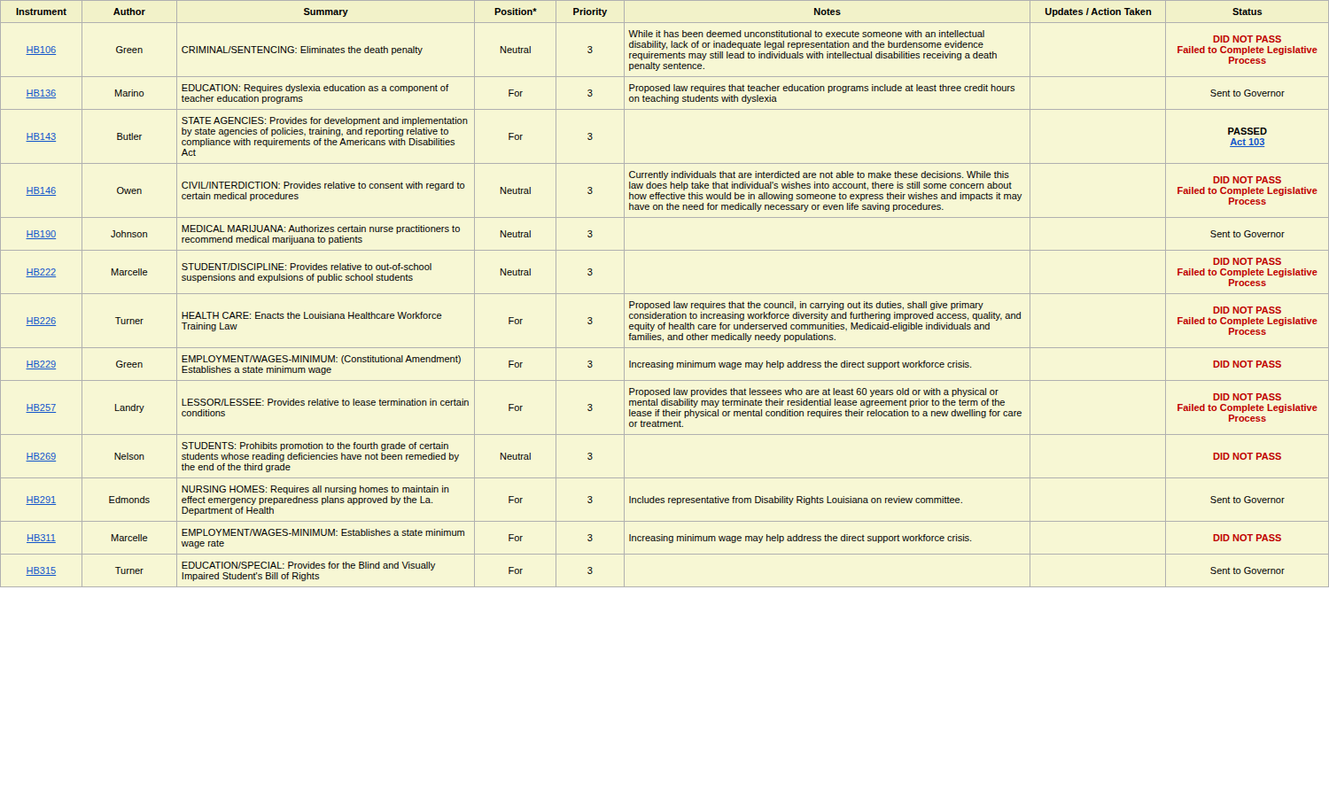| Instrument | Author | Summary | Position* | Priority | Notes | Updates / Action Taken | Status |
| --- | --- | --- | --- | --- | --- | --- | --- |
| HB106 | Green | CRIMINAL/SENTENCING: Eliminates the death penalty | Neutral | 3 | While it has been deemed unconstitutional to execute someone with an intellectual disability, lack of or inadequate legal representation and the burdensome evidence requirements may still lead to individuals with intellectual disabilities receiving a death penalty sentence. | | DID NOT PASS Failed to Complete Legislative Process |
| HB136 | Marino | EDUCATION: Requires dyslexia education as a component of teacher education programs | For | 3 | Proposed law requires that teacher education programs include at least three credit hours on teaching students with dyslexia | | Sent to Governor |
| HB143 | Butler | STATE AGENCIES: Provides for development and implementation by state agencies of policies, training, and reporting relative to compliance with requirements of the Americans with Disabilities Act | For | 3 | | | PASSED Act 103 |
| HB146 | Owen | CIVIL/INTERDICTION: Provides relative to consent with regard to certain medical procedures | Neutral | 3 | Currently individuals that are interdicted are not able to make these decisions. While this law does help take that individual's wishes into account, there is still some concern about how effective this would be in allowing someone to express their wishes and impacts it may have on the need for medically necessary or even life saving procedures. | | DID NOT PASS Failed to Complete Legislative Process |
| HB190 | Johnson | MEDICAL MARIJUANA: Authorizes certain nurse practitioners to recommend medical marijuana to patients | Neutral | 3 | | | Sent to Governor |
| HB222 | Marcelle | STUDENT/DISCIPLINE: Provides relative to out-of-school suspensions and expulsions of public school students | Neutral | 3 | | | DID NOT PASS Failed to Complete Legislative Process |
| HB226 | Turner | HEALTH CARE: Enacts the Louisiana Healthcare Workforce Training Law | For | 3 | Proposed law requires that the council, in carrying out its duties, shall give primary consideration to increasing workforce diversity and furthering improved access, quality, and equity of health care for underserved communities, Medicaid-eligible individuals and families, and other medically needy populations. | | DID NOT PASS Failed to Complete Legislative Process |
| HB229 | Green | EMPLOYMENT/WAGES-MINIMUM: (Constitutional Amendment) Establishes a state minimum wage | For | 3 | Increasing minimum wage may help address the direct support workforce crisis. | | DID NOT PASS |
| HB257 | Landry | LESSOR/LESSEE: Provides relative to lease termination in certain conditions | For | 3 | Proposed law provides that lessees who are at least 60 years old or with a physical or mental disability may terminate their residential lease agreement prior to the term of the lease if their physical or mental condition requires their relocation to a new dwelling for care or treatment. | | DID NOT PASS Failed to Complete Legislative Process |
| HB269 | Nelson | STUDENTS: Prohibits promotion to the fourth grade of certain students whose reading deficiencies have not been remedied by the end of the third grade | Neutral | 3 | | | DID NOT PASS |
| HB291 | Edmonds | NURSING HOMES: Requires all nursing homes to maintain in effect emergency preparedness plans approved by the La. Department of Health | For | 3 | Includes representative from Disability Rights Louisiana on review committee. | | Sent to Governor |
| HB311 | Marcelle | EMPLOYMENT/WAGES-MINIMUM: Establishes a state minimum wage rate | For | 3 | Increasing minimum wage may help address the direct support workforce crisis. | | DID NOT PASS |
| HB315 | Turner | EDUCATION/SPECIAL: Provides for the Blind and Visually Impaired Student's Bill of Rights | For | 3 | | | Sent to Governor |